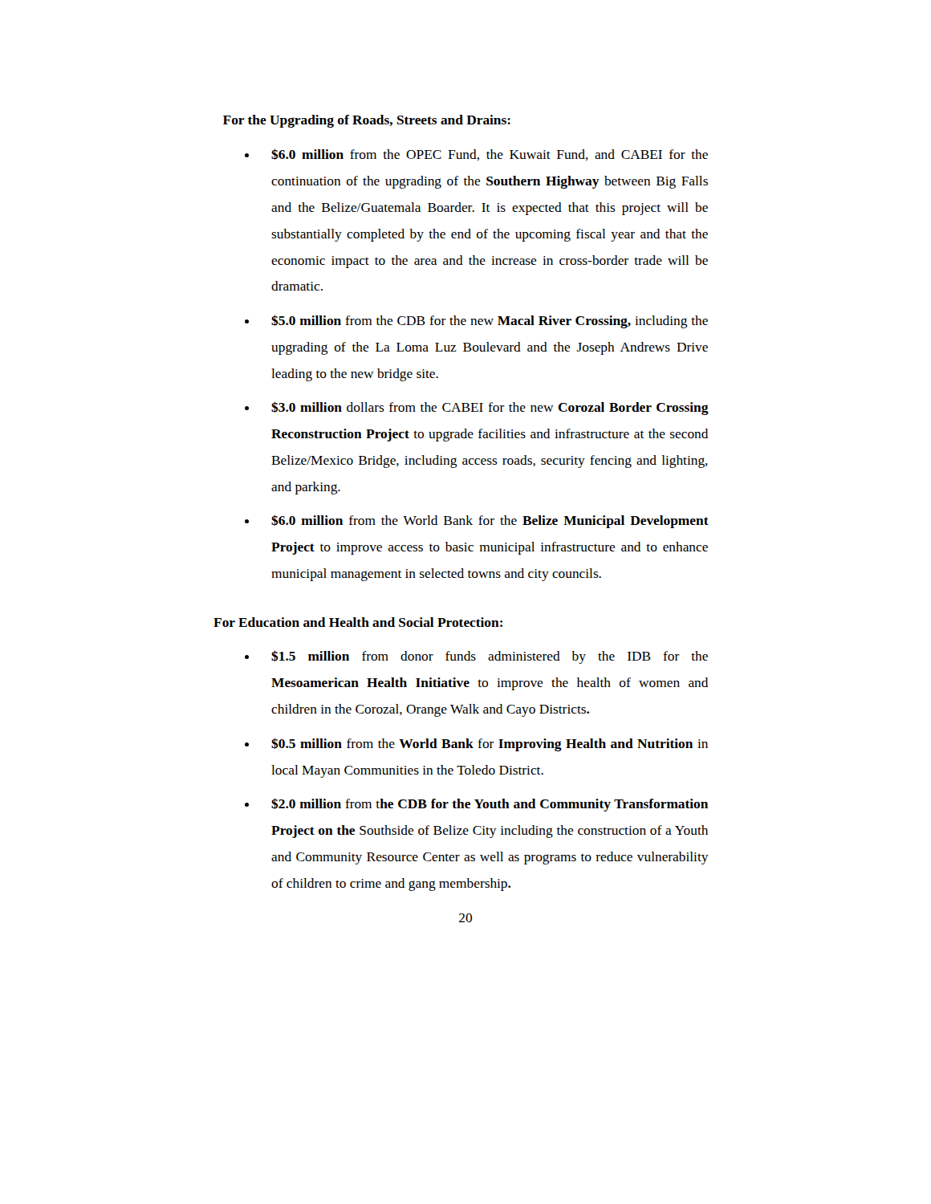For the Upgrading of Roads, Streets and Drains:
$6.0 million from the OPEC Fund, the Kuwait Fund, and CABEI for the continuation of the upgrading of the Southern Highway between Big Falls and the Belize/Guatemala Boarder. It is expected that this project will be substantially completed by the end of the upcoming fiscal year and that the economic impact to the area and the increase in cross-border trade will be dramatic.
$5.0 million from the CDB for the new Macal River Crossing, including the upgrading of the La Loma Luz Boulevard and the Joseph Andrews Drive leading to the new bridge site.
$3.0 million dollars from the CABEI for the new Corozal Border Crossing Reconstruction Project to upgrade facilities and infrastructure at the second Belize/Mexico Bridge, including access roads, security fencing and lighting, and parking.
$6.0 million from the World Bank for the Belize Municipal Development Project to improve access to basic municipal infrastructure and to enhance municipal management in selected towns and city councils.
For Education and Health and Social Protection:
$1.5 million from donor funds administered by the IDB for the Mesoamerican Health Initiative to improve the health of women and children in the Corozal, Orange Walk and Cayo Districts.
$0.5 million from the World Bank for Improving Health and Nutrition in local Mayan Communities in the Toledo District.
$2.0 million from the CDB for the Youth and Community Transformation Project on the Southside of Belize City including the construction of a Youth and Community Resource Center as well as programs to reduce vulnerability of children to crime and gang membership.
20